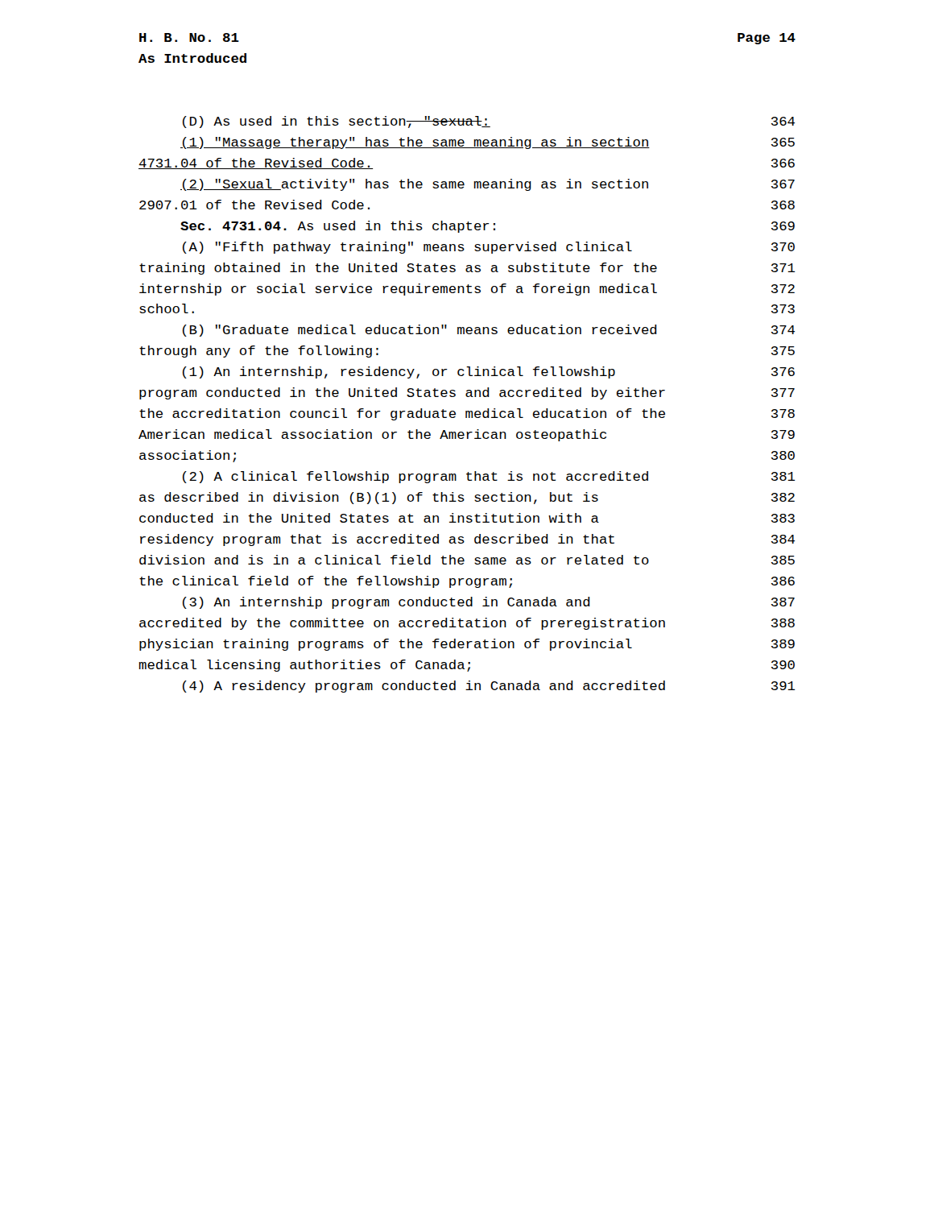H. B. No. 81 As Introduced
Page 14
(D) As used in this section, "sexual:
364
(1) "Massage therapy" has the same meaning as in section
365
4731.04 of the Revised Code.
366
(2) "Sexual activity" has the same meaning as in section
367
2907.01 of the Revised Code.
368
Sec. 4731.04. As used in this chapter:
369
(A) "Fifth pathway training" means supervised clinical
370
training obtained in the United States as a substitute for the
371
internship or social service requirements of a foreign medical
372
school.
373
(B) "Graduate medical education" means education received
374
through any of the following:
375
(1) An internship, residency, or clinical fellowship
376
program conducted in the United States and accredited by either
377
the accreditation council for graduate medical education of the
378
American medical association or the American osteopathic
379
association;
380
(2) A clinical fellowship program that is not accredited
381
as described in division (B)(1) of this section, but is
382
conducted in the United States at an institution with a
383
residency program that is accredited as described in that
384
division and is in a clinical field the same as or related to
385
the clinical field of the fellowship program;
386
(3) An internship program conducted in Canada and
387
accredited by the committee on accreditation of preregistration
388
physician training programs of the federation of provincial
389
medical licensing authorities of Canada;
390
(4) A residency program conducted in Canada and accredited
391